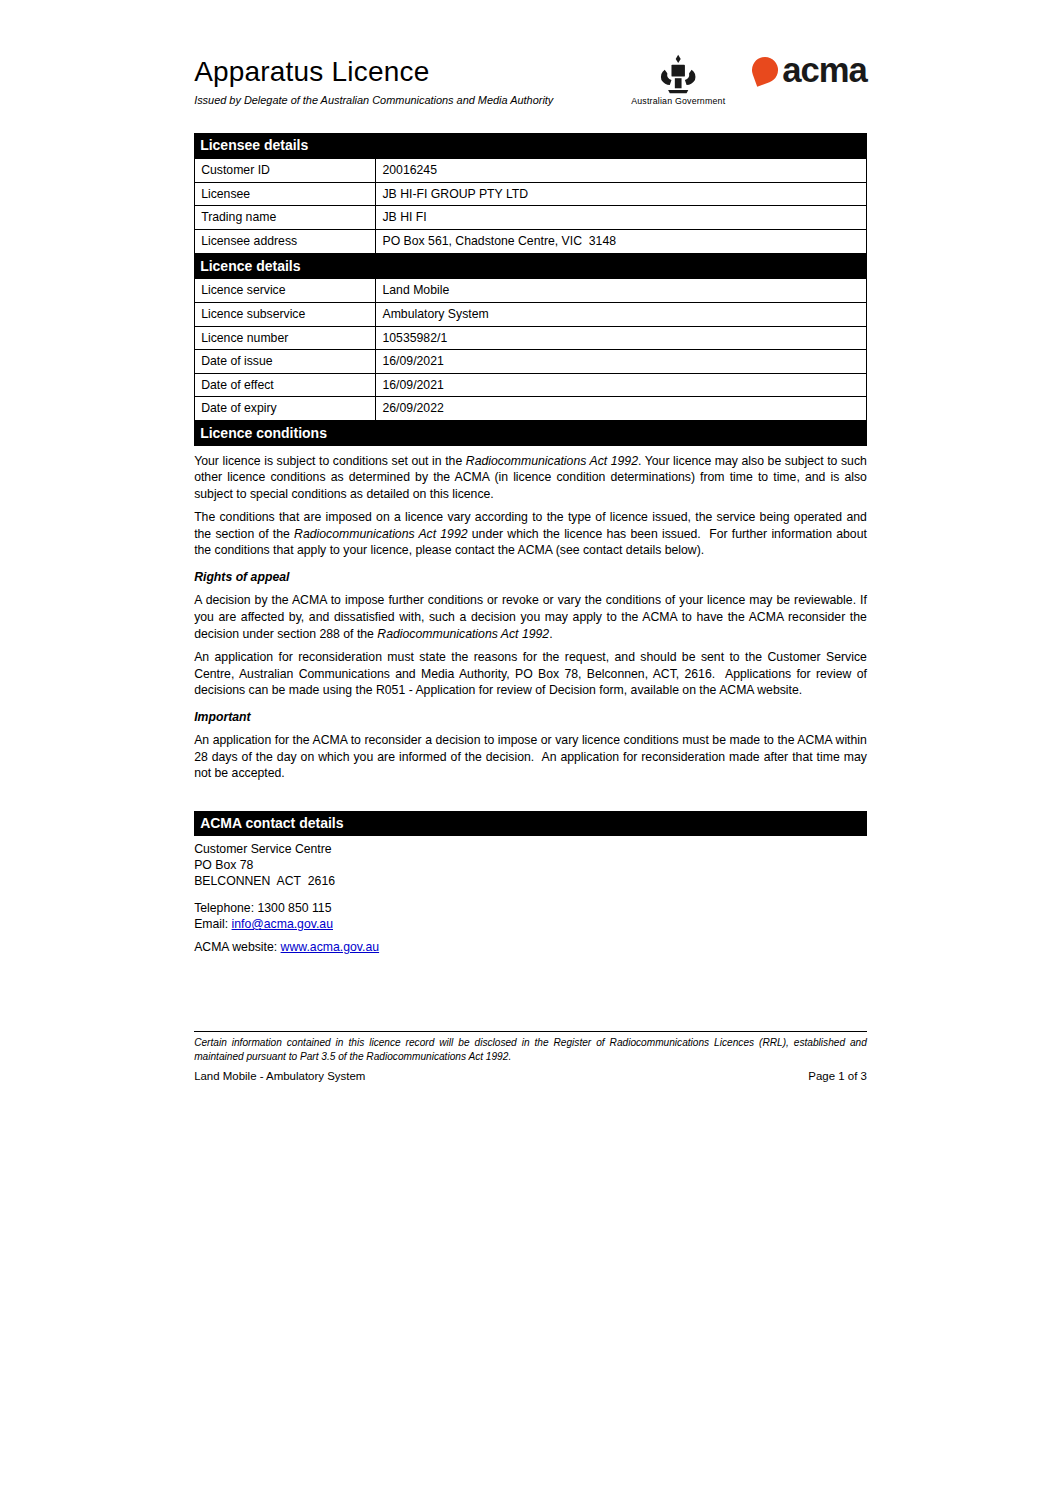Apparatus Licence
Issued by Delegate of the Australian Communications and Media Authority
Australian Government
acma
Licensee details
| Customer ID | 20016245 |
| Licensee | JB HI-FI GROUP PTY LTD |
| Trading name | JB HI FI |
| Licensee address | PO Box 561, Chadstone Centre, VIC 3148 |
Licence details
| Licence service | Land Mobile |
| Licence subservice | Ambulatory System |
| Licence number | 10535982/1 |
| Date of issue | 16/09/2021 |
| Date of effect | 16/09/2021 |
| Date of expiry | 26/09/2022 |
Licence conditions
Your licence is subject to conditions set out in the Radiocommunications Act 1992. Your licence may also be subject to such other licence conditions as determined by the ACMA (in licence condition determinations) from time to time, and is also subject to special conditions as detailed on this licence.
The conditions that are imposed on a licence vary according to the type of licence issued, the service being operated and the section of the Radiocommunications Act 1992 under which the licence has been issued. For further information about the conditions that apply to your licence, please contact the ACMA (see contact details below).
Rights of appeal
A decision by the ACMA to impose further conditions or revoke or vary the conditions of your licence may be reviewable. If you are affected by, and dissatisfied with, such a decision you may apply to the ACMA to have the ACMA reconsider the decision under section 288 of the Radiocommunications Act 1992.
An application for reconsideration must state the reasons for the request, and should be sent to the Customer Service Centre, Australian Communications and Media Authority, PO Box 78, Belconnen, ACT, 2616. Applications for review of decisions can be made using the R051 - Application for review of Decision form, available on the ACMA website.
Important
An application for the ACMA to reconsider a decision to impose or vary licence conditions must be made to the ACMA within 28 days of the day on which you are informed of the decision. An application for reconsideration made after that time may not be accepted.
ACMA contact details
Customer Service Centre
PO Box 78
BELCONNEN ACT 2616
Telephone: 1300 850 115
Email: info@acma.gov.au
ACMA website: www.acma.gov.au
Certain information contained in this licence record will be disclosed in the Register of Radiocommunications Licences (RRL), established and maintained pursuant to Part 3.5 of the Radiocommunications Act 1992.
Land Mobile - Ambulatory System
Page 1 of 3